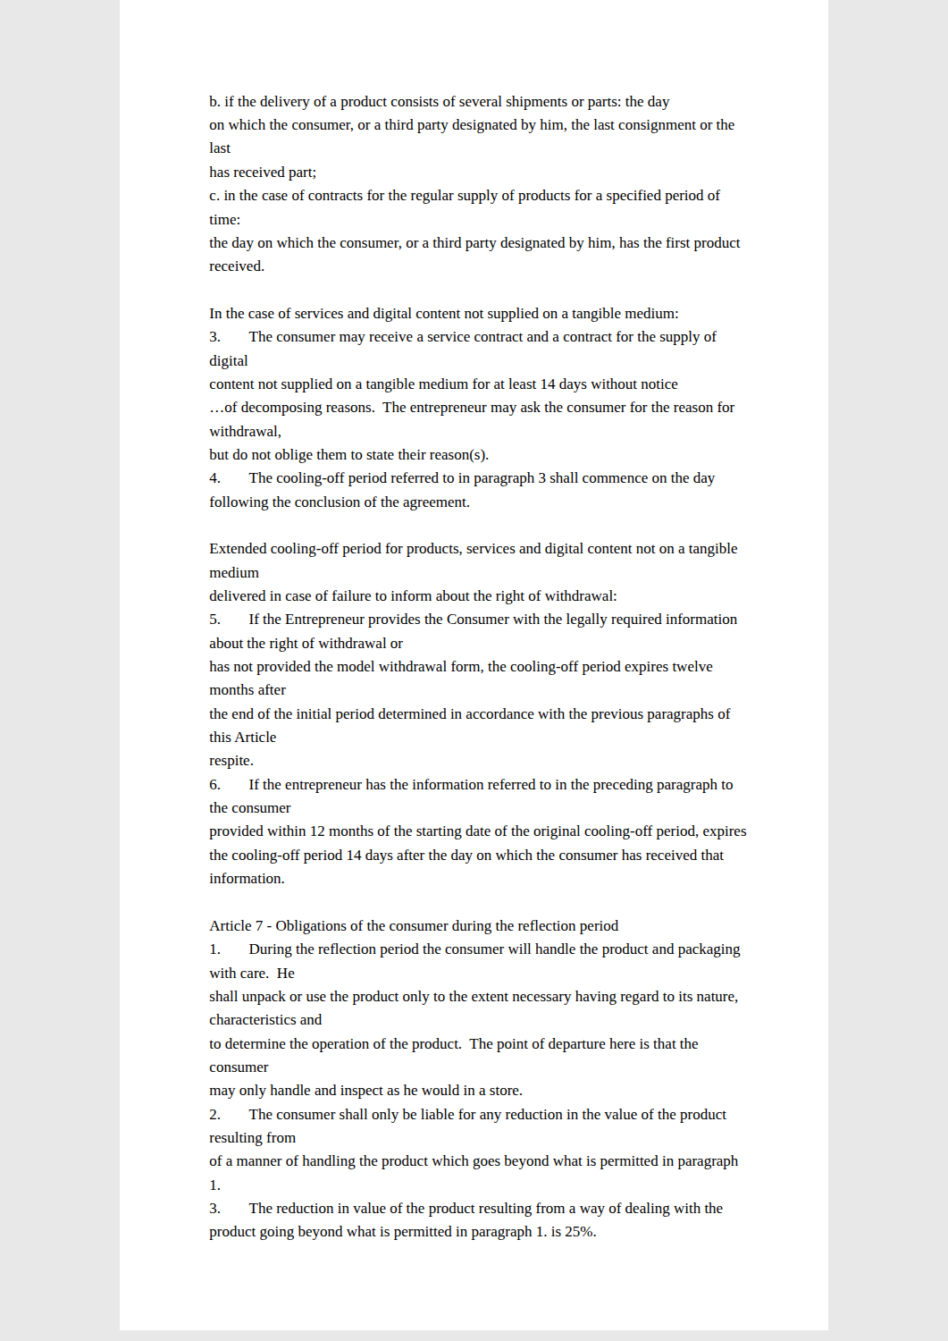b. if the delivery of a product consists of several shipments or parts: the day
on which the consumer, or a third party designated by him, the last consignment or the last
has received part;
c. in the case of contracts for the regular supply of products for a specified period of time:
the day on which the consumer, or a third party designated by him, has the first product received.
In the case of services and digital content not supplied on a tangible medium:
3. The consumer may receive a service contract and a contract for the supply of digital
content not supplied on a tangible medium for at least 14 days without notice
…of decomposing reasons. The entrepreneur may ask the consumer for the reason for withdrawal,
but do not oblige them to state their reason(s).
4. The cooling-off period referred to in paragraph 3 shall commence on the day following the conclusion of the agreement.
Extended cooling-off period for products, services and digital content not on a tangible medium
delivered in case of failure to inform about the right of withdrawal:
5. If the Entrepreneur provides the Consumer with the legally required information about the right of withdrawal or
has not provided the model withdrawal form, the cooling-off period expires twelve months after
the end of the initial period determined in accordance with the previous paragraphs of this Article
respite.
6. If the entrepreneur has the information referred to in the preceding paragraph to the consumer
provided within 12 months of the starting date of the original cooling-off period, expires the cooling-off period 14 days after the day on which the consumer has received that information.
Article 7 - Obligations of the consumer during the reflection period
1. During the reflection period the consumer will handle the product and packaging with care. He
shall unpack or use the product only to the extent necessary having regard to its nature, characteristics and
to determine the operation of the product. The point of departure here is that the consumer
may only handle and inspect as he would in a store.
2. The consumer shall only be liable for any reduction in the value of the product resulting from
of a manner of handling the product which goes beyond what is permitted in paragraph 1.
3. The reduction in value of the product resulting from a way of dealing with the product going beyond what is permitted in paragraph 1. is 25%.